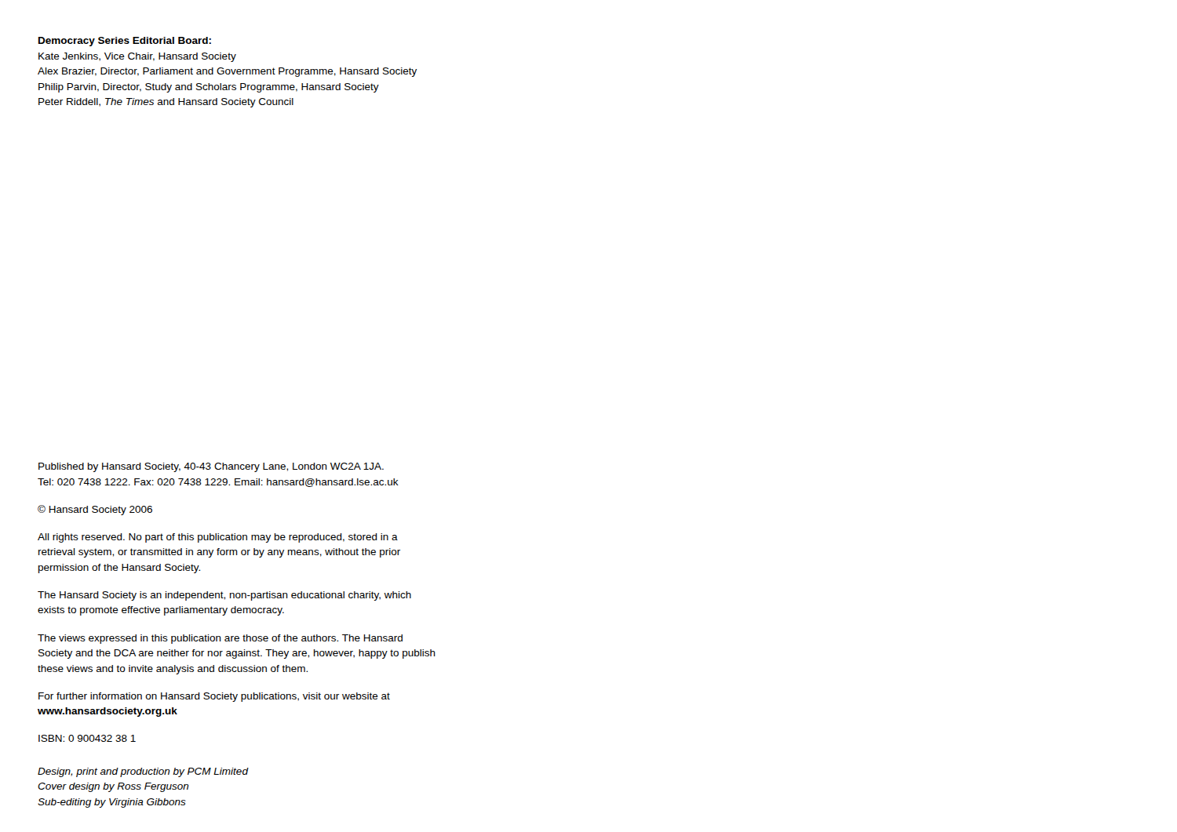Democracy Series Editorial Board:
Kate Jenkins, Vice Chair, Hansard Society
Alex Brazier, Director, Parliament and Government Programme, Hansard Society
Philip Parvin, Director, Study and Scholars Programme, Hansard Society
Peter Riddell, The Times and Hansard Society Council
Published by Hansard Society, 40-43 Chancery Lane, London WC2A 1JA.
Tel: 020 7438 1222. Fax: 020 7438 1229. Email: hansard@hansard.lse.ac.uk
© Hansard Society 2006
All rights reserved. No part of this publication may be reproduced, stored in a
retrieval system, or transmitted in any form or by any means, without the prior
permission of the Hansard Society.
The Hansard Society is an independent, non-partisan educational charity, which
exists to promote effective parliamentary democracy.
The views expressed in this publication are those of the authors. The Hansard
Society and the DCA are neither for nor against. They are, however, happy to publish
these views and to invite analysis and discussion of them.
For further information on Hansard Society publications, visit our website at
www.hansardsociety.org.uk
ISBN: 0 900432 38 1
Design, print and production by PCM Limited
Cover design by Ross Ferguson
Sub-editing by Virginia Gibbons